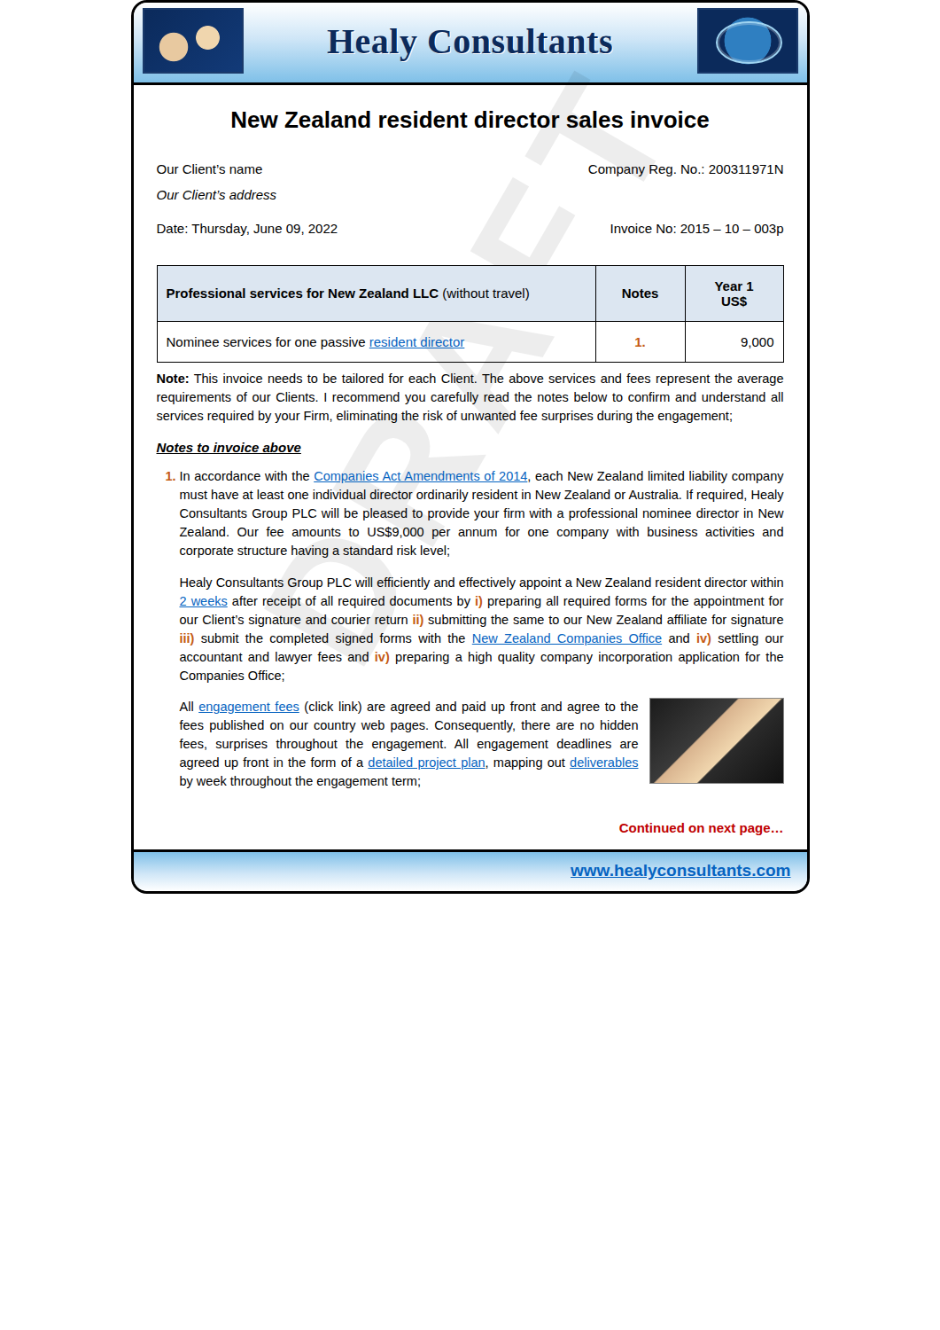Healy Consultants
DRAFT
New Zealand resident director sales invoice
Our Client’s name
Company Reg. No.: 200311971N
Our Client’s address
Date: Thursday, June 09, 2022
Invoice No: 2015 – 10 – 003p
| Professional services for New Zealand LLC (without travel) | Notes | Year 1 US$ |
| --- | --- | --- |
| Nominee services for one passive resident director | 1. | 9,000 |
Note: This invoice needs to be tailored for each Client. The above services and fees represent the average requirements of our Clients. I recommend you carefully read the notes below to confirm and understand all services required by your Firm, eliminating the risk of unwanted fee surprises during the engagement;
Notes to invoice above
In accordance with the Companies Act Amendments of 2014, each New Zealand limited liability company must have at least one individual director ordinarily resident in New Zealand or Australia. If required, Healy Consultants Group PLC will be pleased to provide your firm with a professional nominee director in New Zealand. Our fee amounts to US$9,000 per annum for one company with business activities and corporate structure having a standard risk level;
Healy Consultants Group PLC will efficiently and effectively appoint a New Zealand resident director within 2 weeks after receipt of all required documents by i) preparing all required forms for the appointment for our Client’s signature and courier return ii) submitting the same to our New Zealand affiliate for signature iii) submit the completed signed forms with the New Zealand Companies Office and iv) settling our accountant and lawyer fees and iv) preparing a high quality company incorporation application for the Companies Office;
All engagement fees (click link) are agreed and paid up front and agree to the fees published on our country web pages. Consequently, there are no hidden fees, surprises throughout the engagement. All engagement deadlines are agreed up front in the form of a detailed project plan, mapping out deliverables by week throughout the engagement term;
Continued on next page…
www.healyconsultants.com